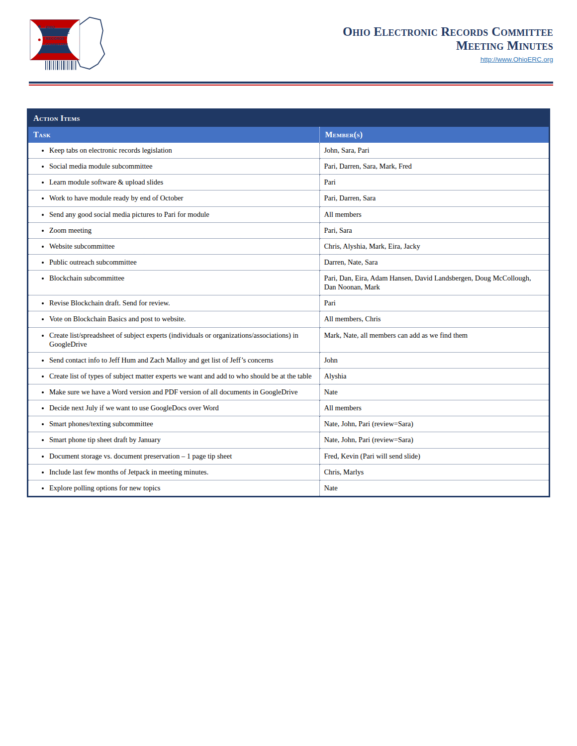OHIO ELECTRONIC RECORDS COMMITTEE
Ohio Electronic Records Committee
Meeting Minutes
http://www.OhioERC.org
| Action Items |
| Task | Member(s) |
| Keep tabs on electronic records legislation | John, Sara, Pari |
| Social media module subcommittee | Pari, Darren, Sara, Mark, Fred |
| Learn module software & upload slides | Pari |
| Work to have module ready by end of October | Pari, Darren, Sara |
| Send any good social media pictures to Pari for module | All members |
| Zoom meeting | Pari, Sara |
| Website subcommittee | Chris, Alyshia, Mark, Eira, Jacky |
| Public outreach subcommittee | Darren, Nate, Sara |
| Blockchain subcommittee | Pari, Dan, Eira, Adam Hansen, David Landsbergen, Doug McCollough, Dan Noonan, Mark |
| Revise Blockchain draft. Send for review. | Pari |
| Vote on Blockchain Basics and post to website. | All members, Chris |
| Create list/spreadsheet of subject experts (individuals or organizations/associations) in GoogleDrive | Mark, Nate, all members can add as we find them |
| Send contact info to Jeff Hum and Zach Malloy and get list of Jeff’s concerns | John |
| Create list of types of subject matter experts we want and add to who should be at the table | Alyshia |
| Make sure we have a Word version and PDF version of all documents in GoogleDrive | Nate |
| Decide next July if we want to use GoogleDocs over Word | All members |
| Smart phones/texting subcommittee | Nate, John, Pari (review=Sara) |
| Smart phone tip sheet draft by January | Nate, John, Pari (review=Sara) |
| Document storage vs. document preservation – 1 page tip sheet | Fred, Kevin (Pari will send slide) |
| Include last few months of Jetpack in meeting minutes. | Chris, Marlys |
| Explore polling options for new topics | Nate |